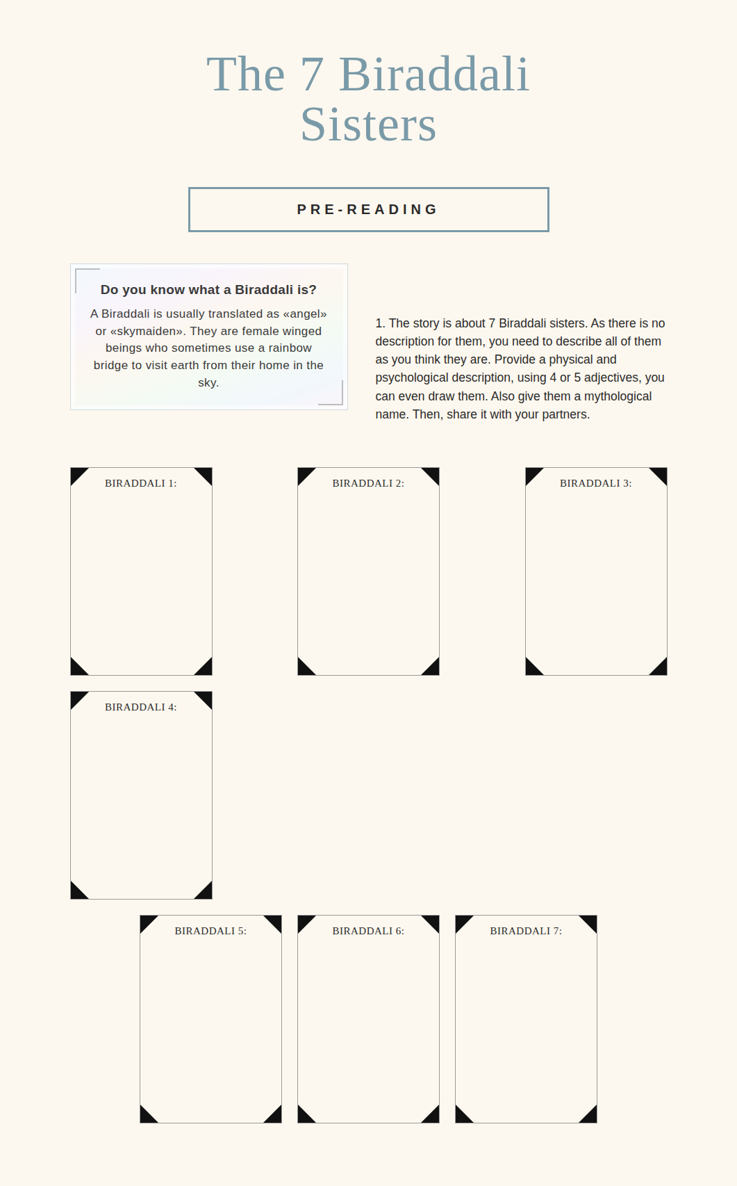The 7 BiraddaliSisters
PRE-READING
Do you know what a Biraddali is?
A Biraddali is usually translated as «angel» or «skymaiden». They are female winged beings who sometimes use a rainbow bridge to visit earth from their home in the sky.
1. The story is about 7 Biraddali sisters. As there is no description for them, you need to describe all of them as you think they are. Provide a physical and psychological description, using 4 or 5 adjectives, you can even draw them. Also give them a mythological name. Then, share it with your partners.
BIRADDALI 1:
BIRADDALI 2:
BIRADDALI 3:
BIRADDALI 4:
BIRADDALI 5:
BIRADDALI 6:
BIRADDALI 7: